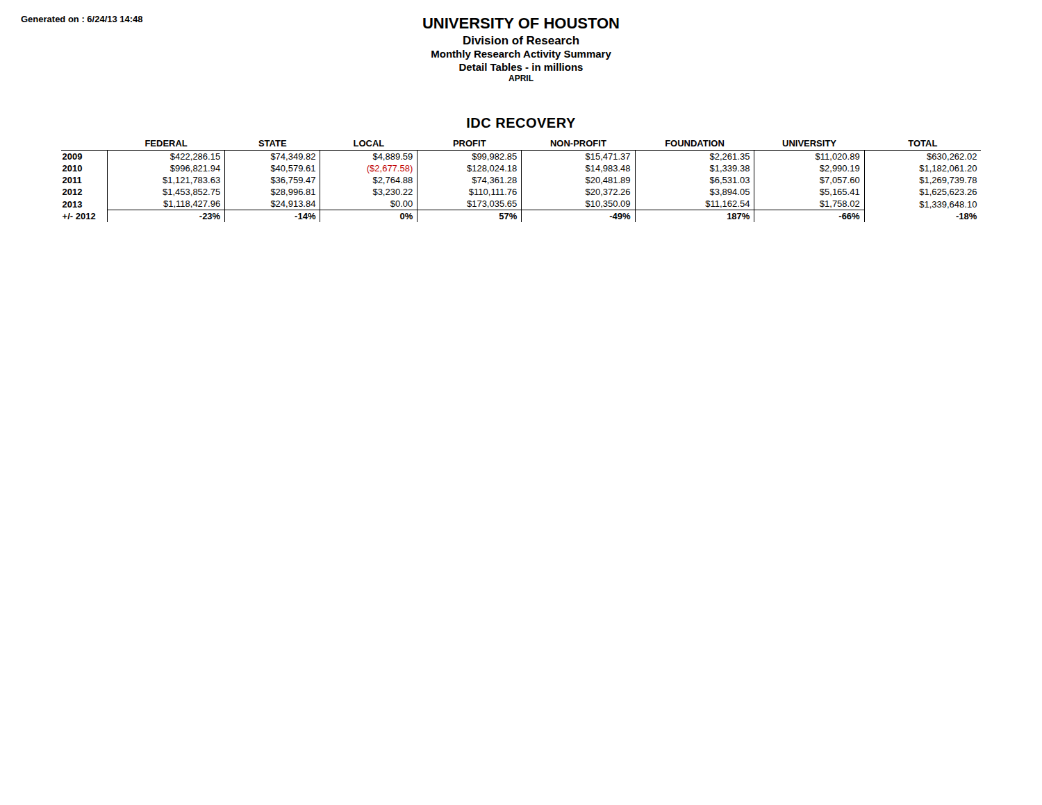Generated on : 6/24/13 14:48
UNIVERSITY OF HOUSTON
Division of Research
Monthly Research Activity Summary
Detail Tables - in millions
APRIL
IDC RECOVERY
| | FEDERAL | STATE | LOCAL | PROFIT | NON-PROFIT | FOUNDATION | UNIVERSITY | TOTAL |
| --- | --- | --- | --- | --- | --- | --- | --- | --- |
| 2009 | $422,286.15 | $74,349.82 | $4,889.59 | $99,982.85 | $15,471.37 | $2,261.35 | $11,020.89 | $630,262.02 |
| 2010 | $996,821.94 | $40,579.61 | ($2,677.58) | $128,024.18 | $14,983.48 | $1,339.38 | $2,990.19 | $1,182,061.20 |
| 2011 | $1,121,783.63 | $36,759.47 | $2,764.88 | $74,361.28 | $20,481.89 | $6,531.03 | $7,057.60 | $1,269,739.78 |
| 2012 | $1,453,852.75 | $28,996.81 | $3,230.22 | $110,111.76 | $20,372.26 | $3,894.05 | $5,165.41 | $1,625,623.26 |
| 2013 | $1,118,427.96 | $24,913.84 | $0.00 | $173,035.65 | $10,350.09 | $11,162.54 | $1,758.02 | $1,339,648.10 |
| +/- 2012 | -23% | -14% | 0% | 57% | -49% | 187% | -66% | -18% |